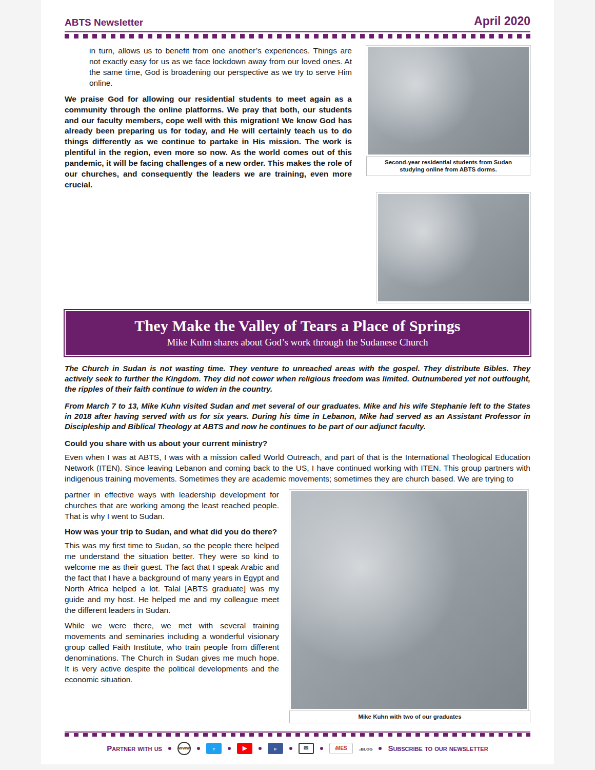ABTS Newsletter
April 2020
in turn, allows us to benefit from one another’s experiences. Things are not exactly easy for us as we face lockdown away from our loved ones. At the same time, God is broadening our perspective as we try to serve Him online.
We praise God for allowing our residential students to meet again as a community through the online platforms. We pray that both, our students and our faculty members, cope well with this migration! We know God has already been preparing us for today, and He will certainly teach us to do things differently as we continue to partake in His mission. The work is plentiful in the region, even more so now. As the world comes out of this pandemic, it will be facing challenges of a new order. This makes the role of our churches, and consequently the leaders we are training, even more crucial.
Second-year residential students from Sudan
studying online from ABTS dorms.
They Make the Valley of Tears a Place of Springs
Mike Kuhn shares about God’s work through the Sudanese Church
The Church in Sudan is not wasting time. They venture to unreached areas with the gospel. They distribute Bibles. They actively seek to further the Kingdom. They did not cower when religious freedom was limited. Outnumbered yet not outfought, the ripples of their faith continue to widen in the country.
From March 7 to 13, Mike Kuhn visited Sudan and met several of our graduates. Mike and his wife Stephanie left to the States in 2018 after having served with us for six years. During his time in Lebanon, Mike had served as an Assistant Professor in Discipleship and Biblical Theology at ABTS and now he continues to be part of our adjunct faculty.
Could you share with us about your current ministry?
Even when I was at ABTS, I was with a mission called World Outreach, and part of that is the International Theological Education Network (ITEN). Since leaving Lebanon and coming back to the US, I have continued working with ITEN. This group partners with indigenous training movements. Sometimes they are academic movements; sometimes they are church based. We are trying to
partner in effective ways with leadership development for churches that are working among the least reached people. That is why I went to Sudan.
How was your trip to Sudan, and what did you do there?
This was my first time to Sudan, so the people there helped me understand the situation better. They were so kind to welcome me as their guest. The fact that I speak Arabic and the fact that I have a background of many years in Egypt and North Africa helped a lot. Talal [ABTS graduate] was my guide and my host. He helped me and my colleague meet the different leaders in Sudan.
While we were there, we met with several training movements and seminaries including a wonderful visionary group called Faith Institute, who train people from different denominations. The Church in Sudan gives me much hope. It is very active despite the political developments and the economic situation.
Mike Kuhn with two of our graduates
Partner with us WWW t ▶ f ✉ iMES .blog Subscribe to our newsletter